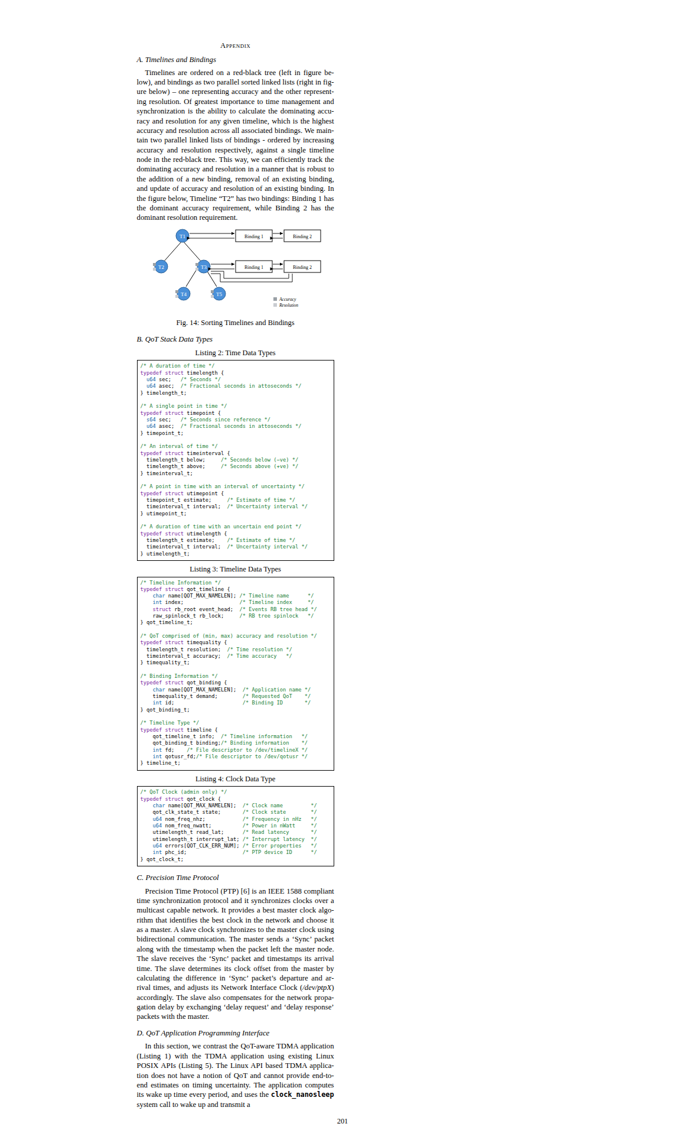Appendix
A. Timelines and Bindings
Timelines are ordered on a red-black tree (left in figure below), and bindings as two parallel sorted linked lists (right in figure below) – one representing accuracy and the other representing resolution. Of greatest importance to time management and synchronization is the ability to calculate the dominating accuracy and resolution for any given timeline, which is the highest accuracy and resolution across all associated bindings. We maintain two parallel linked lists of bindings - ordered by increasing accuracy and resolution respectively, against a single timeline node in the red-black tree. This way, we can efficiently track the dominating accuracy and resolution in a manner that is robust to the addition of a new binding, removal of an existing binding, and update of accuracy and resolution of an existing binding. In the figure below, Timeline “T2” has two bindings: Binding 1 has the dominant accuracy requirement, while Binding 2 has the dominant resolution requirement.
T1 T2 T3 T4 T5 Binding 1 Binding 2 Binding 1 Binding 2 Accuracy Resolution
Fig. 14: Sorting Timelines and Bindings
B. QoT Stack Data Types
Listing 2: Time Data Types
/* A duration of time */
typedef struct timelength {
  u64 sec;   /* Seconds */
  u64 asec;  /* Fractional seconds in attoseconds */
} timelength_t;

/* A single point in time */
typedef struct timepoint {
  s64 sec;   /* Seconds since reference */
  u64 asec;  /* Fractional seconds in attoseconds */
} timepoint_t;

/* An interval of time */
typedef struct timeinterval {
  timelength_t below;     /* Seconds below (−ve) */
  timelength_t above;     /* Seconds above (+ve) */
} timeinterval_t;

/* A point in time with an interval of uncertainty */
typedef struct utimepoint {
  timepoint_t estimate;     /* Estimate of time */
  timeinterval_t interval;  /* Uncertainty interval */
} utimepoint_t;

/* A duration of time with an uncertain end point */
typedef struct utimelength {
  timelength_t estimate;    /* Estimate of time */
  timeinterval_t interval;  /* Uncertainty interval */
} utimelength_t;
Listing 3: Timeline Data Types
/* Timeline Information */
typedef struct qot_timeline {
    char name[QOT_MAX_NAMELEN]; /* Timeline name      */
    int index;                  /* Timeline index     */
    struct rb_root event_head;  /* Events RB tree head */
    raw_spinlock_t rb_lock;     /* RB tree spinlock   */
} qot_timeline_t;

/* QoT comprised of (min, max) accuracy and resolution */
typedef struct timequality {
  timelength_t resolution;  /* Time resolution */
  timeinterval_t accuracy;  /* Time accuracy   */
} timequality_t;

/* Binding Information */
typedef struct qot_binding {
    char name[QOT_MAX_NAMELEN];  /* Application name */
    timequality_t demand;        /* Requested QoT    */
    int id;                      /* Binding ID       */
} qot_binding_t;

/* Timeline Type */
typedef struct timeline {
    qot_timeline_t info;  /* Timeline information   */
    qot_binding_t binding;/* Binding information    */
    int fd;    /* File descriptor to /dev/timelineX */
    int qotusr_fd;/* File descriptor to /dev/qotusr */
} timeline_t;
Listing 4: Clock Data Type
/* QoT Clock (admin only) */
typedef struct qot_clock {
    char name[QOT_MAX_NAMELEN];  /* Clock name         */
    qot_clk_state_t state;       /* Clock state        */
    u64 nom_freq_nhz;            /* Frequency in nHz   */
    u64 nom_freq_nwatt;          /* Power in nWatt     */
    utimelength_t read_lat;      /* Read latency       */
    utimelength_t interrupt_lat; /* Interrupt latency  */
    u64 errors[QOT_CLK_ERR_NUM]; /* Error properties   */
    int phc_id;                  /* PTP device ID      */
} qot_clock_t;
C. Precision Time Protocol
Precision Time Protocol (PTP) [6] is an IEEE 1588 compliant time synchronization protocol and it synchronizes clocks over a multicast capable network. It provides a best master clock algorithm that identifies the best clock in the network and choose it as a master. A slave clock synchronizes to the master clock using bidirectional communication. The master sends a ‘Sync’ packet along with the timestamp when the packet left the master node. The slave receives the ‘Sync’ packet and timestamps its arrival time. The slave determines its clock offset from the master by calculating the difference in ‘Sync’ packet’s departure and arrival times, and adjusts its Network Interface Clock (/dev/ptpX) accordingly. The slave also compensates for the network propagation delay by exchanging ‘delay request’ and ‘delay response’ packets with the master.
D. QoT Application Programming Interface
In this section, we contrast the QoT-aware TDMA application (Listing 1) with the TDMA application using existing Linux POSIX APIs (Listing 5). The Linux API based TDMA application does not have a notion of QoT and cannot provide end-to-end estimates on timing uncertainty. The application computes its wake up time every period, and uses the clock_nanosleep system call to wake up and transmit a
201